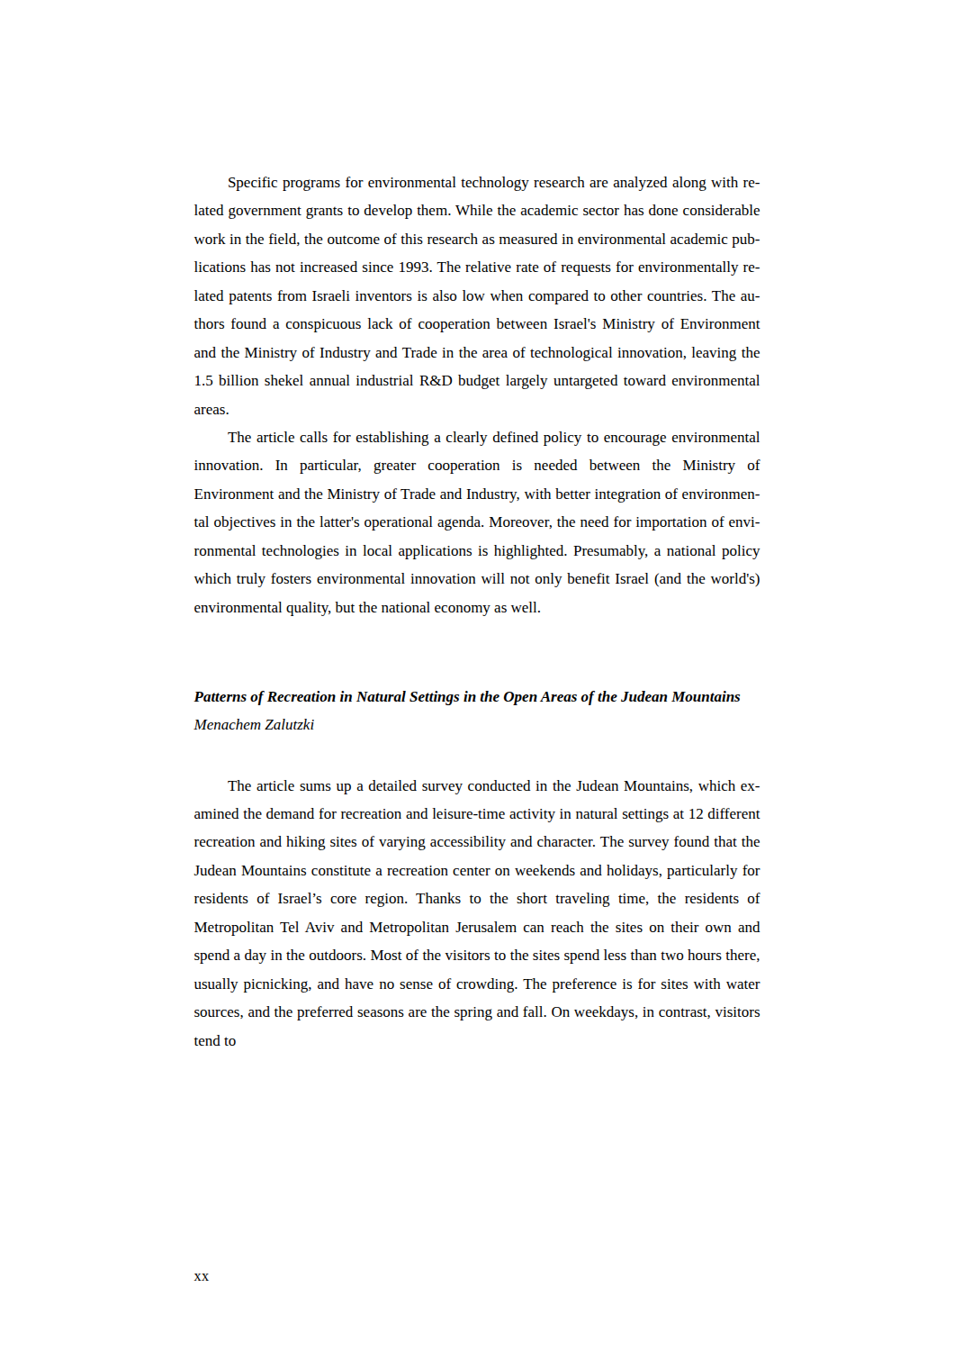Specific programs for environmental technology research are analyzed along with related government grants to develop them. While the academic sector has done considerable work in the field, the outcome of this research as measured in environmental academic publications has not increased since 1993. The relative rate of requests for environmentally related patents from Israeli inventors is also low when compared to other countries. The authors found a conspicuous lack of cooperation between Israel's Ministry of Environment and the Ministry of Industry and Trade in the area of technological innovation, leaving the 1.5 billion shekel annual industrial R&D budget largely untargeted toward environmental areas.
The article calls for establishing a clearly defined policy to encourage environmental innovation. In particular, greater cooperation is needed between the Ministry of Environment and the Ministry of Trade and Industry, with better integration of environmental objectives in the latter's operational agenda. Moreover, the need for importation of environmental technologies in local applications is highlighted. Presumably, a national policy which truly fosters environmental innovation will not only benefit Israel (and the world's) environmental quality, but the national economy as well.
Patterns of Recreation in Natural Settings in the Open Areas of the Judean Mountains
Menachem Zalutzki
The article sums up a detailed survey conducted in the Judean Mountains, which examined the demand for recreation and leisure-time activity in natural settings at 12 different recreation and hiking sites of varying accessibility and character. The survey found that the Judean Mountains constitute a recreation center on weekends and holidays, particularly for residents of Israel’s core region. Thanks to the short traveling time, the residents of Metropolitan Tel Aviv and Metropolitan Jerusalem can reach the sites on their own and spend a day in the outdoors. Most of the visitors to the sites spend less than two hours there, usually picnicking, and have no sense of crowding. The preference is for sites with water sources, and the preferred seasons are the spring and fall. On weekdays, in contrast, visitors tend to
xx